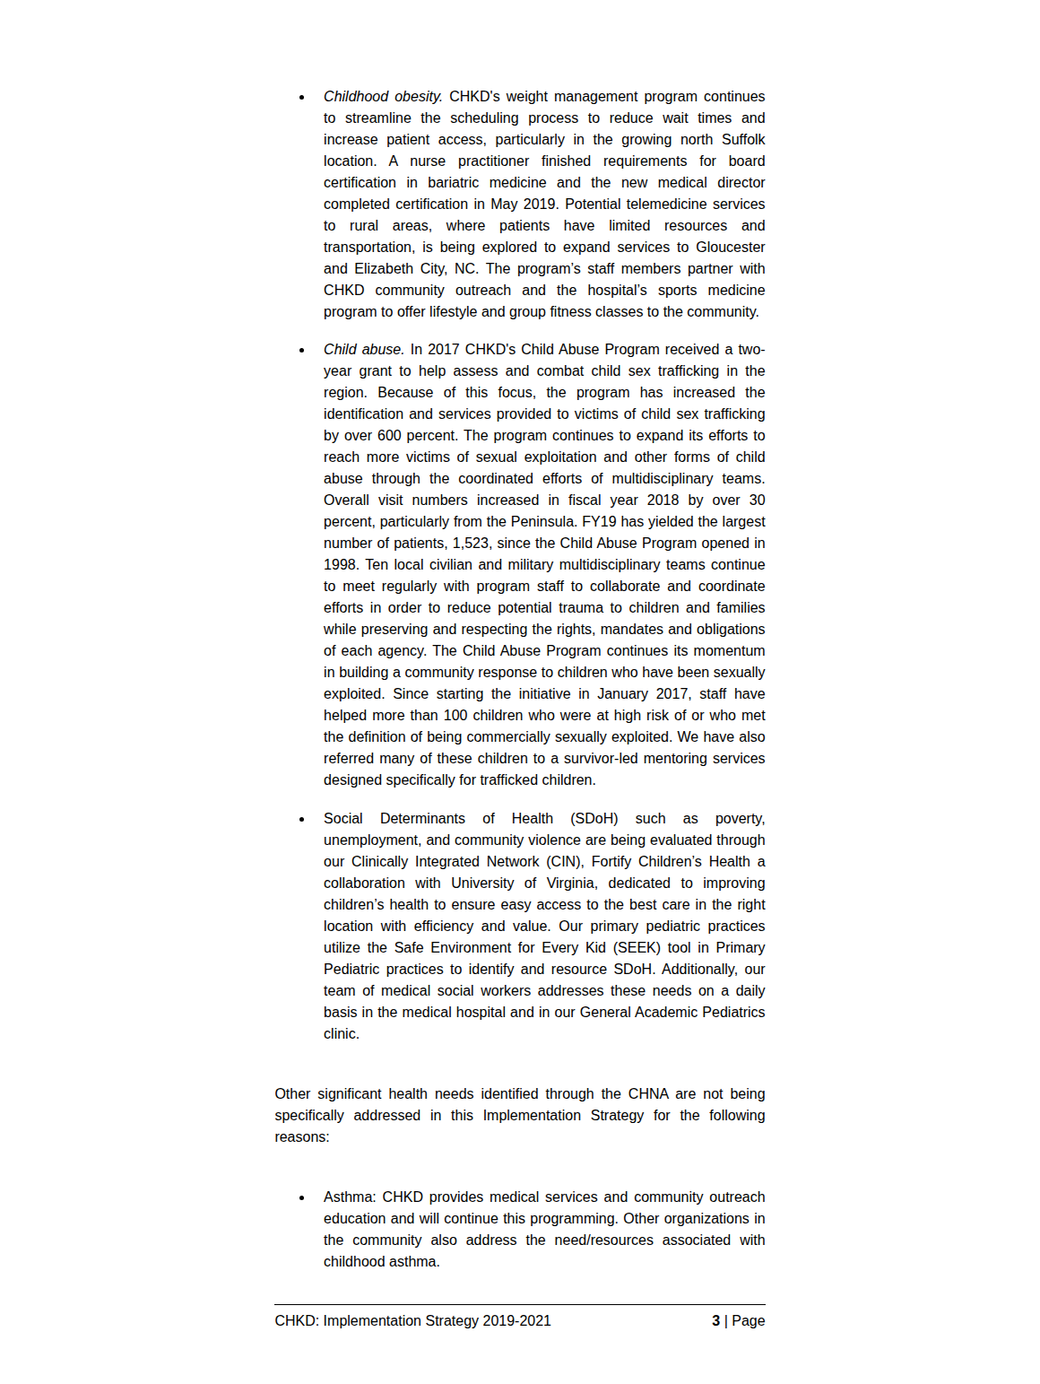Childhood obesity. CHKD's weight management program continues to streamline the scheduling process to reduce wait times and increase patient access, particularly in the growing north Suffolk location. A nurse practitioner finished requirements for board certification in bariatric medicine and the new medical director completed certification in May 2019. Potential telemedicine services to rural areas, where patients have limited resources and transportation, is being explored to expand services to Gloucester and Elizabeth City, NC. The program’s staff members partner with CHKD community outreach and the hospital’s sports medicine program to offer lifestyle and group fitness classes to the community.
Child abuse. In 2017 CHKD's Child Abuse Program received a two-year grant to help assess and combat child sex trafficking in the region. Because of this focus, the program has increased the identification and services provided to victims of child sex trafficking by over 600 percent. The program continues to expand its efforts to reach more victims of sexual exploitation and other forms of child abuse through the coordinated efforts of multidisciplinary teams. Overall visit numbers increased in fiscal year 2018 by over 30 percent, particularly from the Peninsula. FY19 has yielded the largest number of patients, 1,523, since the Child Abuse Program opened in 1998. Ten local civilian and military multidisciplinary teams continue to meet regularly with program staff to collaborate and coordinate efforts in order to reduce potential trauma to children and families while preserving and respecting the rights, mandates and obligations of each agency. The Child Abuse Program continues its momentum in building a community response to children who have been sexually exploited. Since starting the initiative in January 2017, staff have helped more than 100 children who were at high risk of or who met the definition of being commercially sexually exploited. We have also referred many of these children to a survivor-led mentoring services designed specifically for trafficked children.
Social Determinants of Health (SDoH) such as poverty, unemployment, and community violence are being evaluated through our Clinically Integrated Network (CIN), Fortify Children’s Health a collaboration with University of Virginia, dedicated to improving children’s health to ensure easy access to the best care in the right location with efficiency and value. Our primary pediatric practices utilize the Safe Environment for Every Kid (SEEK) tool in Primary Pediatric practices to identify and resource SDoH. Additionally, our team of medical social workers addresses these needs on a daily basis in the medical hospital and in our General Academic Pediatrics clinic.
Other significant health needs identified through the CHNA are not being specifically addressed in this Implementation Strategy for the following reasons:
Asthma: CHKD provides medical services and community outreach education and will continue this programming. Other organizations in the community also address the need/resources associated with childhood asthma.
CHKD: Implementation Strategy 2019-2021 3 | Page